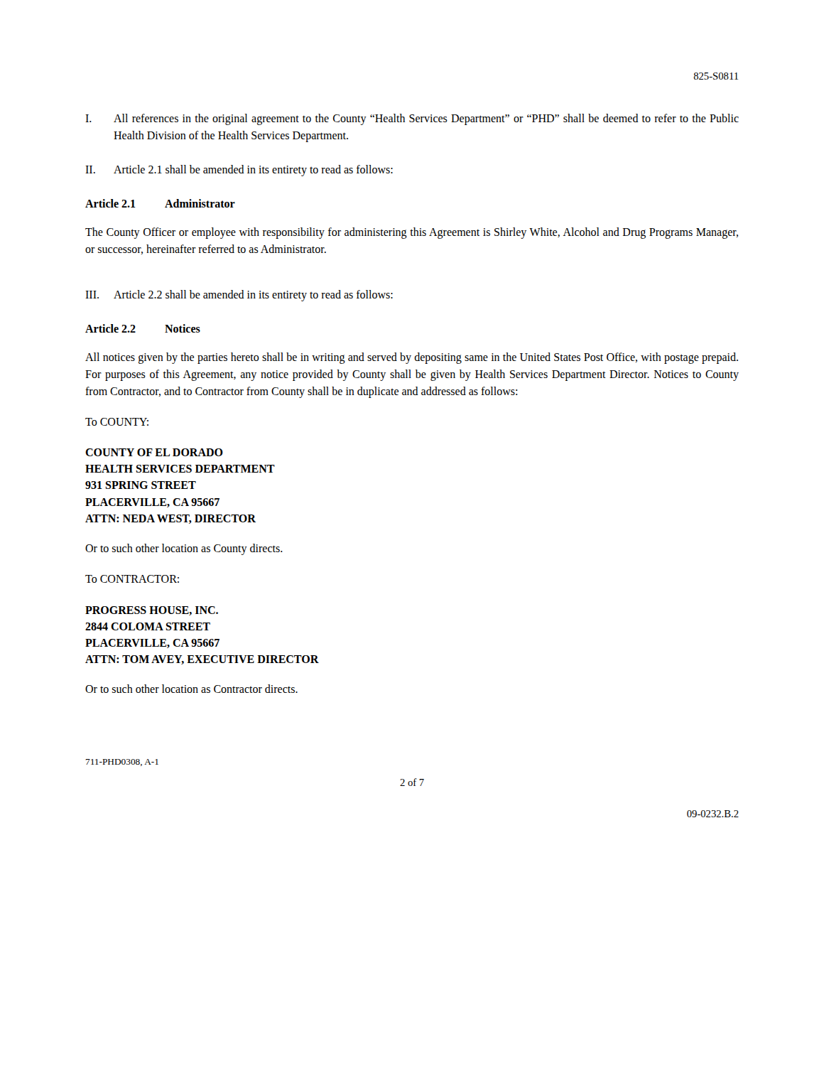825-S0811
I.
All references in the original agreement to the County “Health Services Department” or “PHD” shall be deemed to refer to the Public Health Division of the Health Services Department.
II.
Article 2.1 shall be amended in its entirety to read as follows:
Article 2.1 Administrator
The County Officer or employee with responsibility for administering this Agreement is Shirley White, Alcohol and Drug Programs Manager, or successor, hereinafter referred to as Administrator.
III.
Article 2.2 shall be amended in its entirety to read as follows:
Article 2.2 Notices
All notices given by the parties hereto shall be in writing and served by depositing same in the United States Post Office, with postage prepaid. For purposes of this Agreement, any notice provided by County shall be given by Health Services Department Director. Notices to County from Contractor, and to Contractor from County shall be in duplicate and addressed as follows:
To COUNTY:
COUNTY OF EL DORADO
HEALTH SERVICES DEPARTMENT
931 SPRING STREET
PLACERVILLE, CA 95667
ATTN: NEDA WEST, DIRECTOR
Or to such other location as County directs.
To CONTRACTOR:
PROGRESS HOUSE, INC.
2844 COLOMA STREET
PLACERVILLE, CA 95667
ATTN: TOM AVEY, EXECUTIVE DIRECTOR
Or to such other location as Contractor directs.
711-PHD0308, A-1
2 of 7
09-0232.B.2